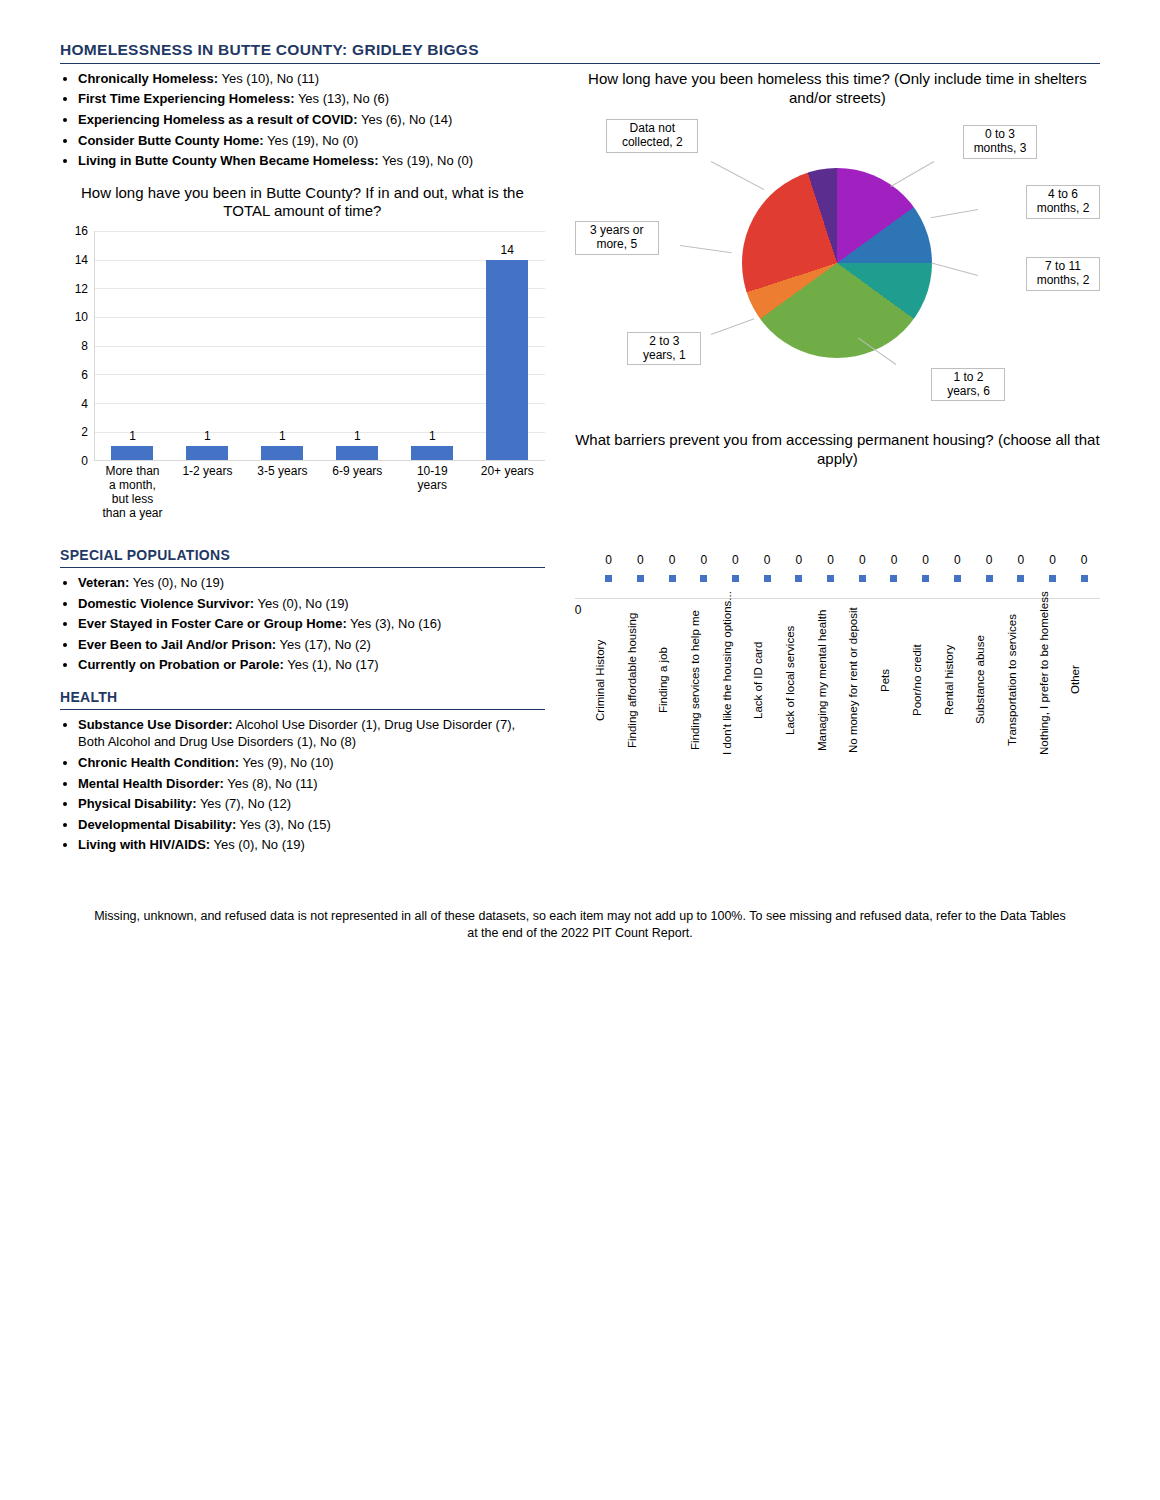HOMELESSNESS IN BUTTE COUNTY: GRIDLEY BIGGS
Chronically Homeless: Yes (10), No (11)
First Time Experiencing Homeless: Yes (13), No (6)
Experiencing Homeless as a result of COVID: Yes (6), No (14)
Consider Butte County Home: Yes (19), No (0)
Living in Butte County When Became Homeless: Yes (19), No (0)
How long have you been in Butte County? If in and out, what is the TOTAL amount of time?
16 14 12 10 8 6 4 2 0
1
1
1
1
1
14
More than a month, but less than a year
1-2 years
3-5 years
6-9 years
10-19 years
20+ years
How long have you been homeless this time? (Only include time in shelters and/or streets)
Data not collected, 2
0 to 3 months, 3
4 to 6 months, 2
7 to 11 months, 2
1 to 2 years, 6
2 to 3 years, 1
3 years or more, 5
What barriers prevent you from accessing permanent housing? (choose all that apply)
SPECIAL POPULATIONS
Veteran: Yes (0), No (19)
Domestic Violence Survivor: Yes (0), No (19)
Ever Stayed in Foster Care or Group Home: Yes (3), No (16)
Ever Been to Jail And/or Prison: Yes (17), No (2)
Currently on Probation or Parole: Yes (1), No (17)
HEALTH
Substance Use Disorder: Alcohol Use Disorder (1), Drug Use Disorder (7), Both Alcohol and Drug Use Disorders (1), No (8)
Chronic Health Condition: Yes (9), No (10)
Mental Health Disorder: Yes (8), No (11)
Physical Disability: Yes (7), No (12)
Developmental Disability: Yes (3), No (15)
Living with HIV/AIDS: Yes (0), No (19)
0000000000000000
0
Criminal History
Finding affordable housing
Finding a job
Finding services to help me
I don't like the housing options...
Lack of ID card
Lack of local services
Managing my mental health
No money for rent or deposit
Pets
Poor/no credit
Rental history
Substance abuse
Transportation to services
Nothing, I prefer to be homeless
Other
Missing, unknown, and refused data is not represented in all of these datasets, so each item may not add up to 100%. To see missing and refused data, refer to the Data Tables at the end of the 2022 PIT Count Report.